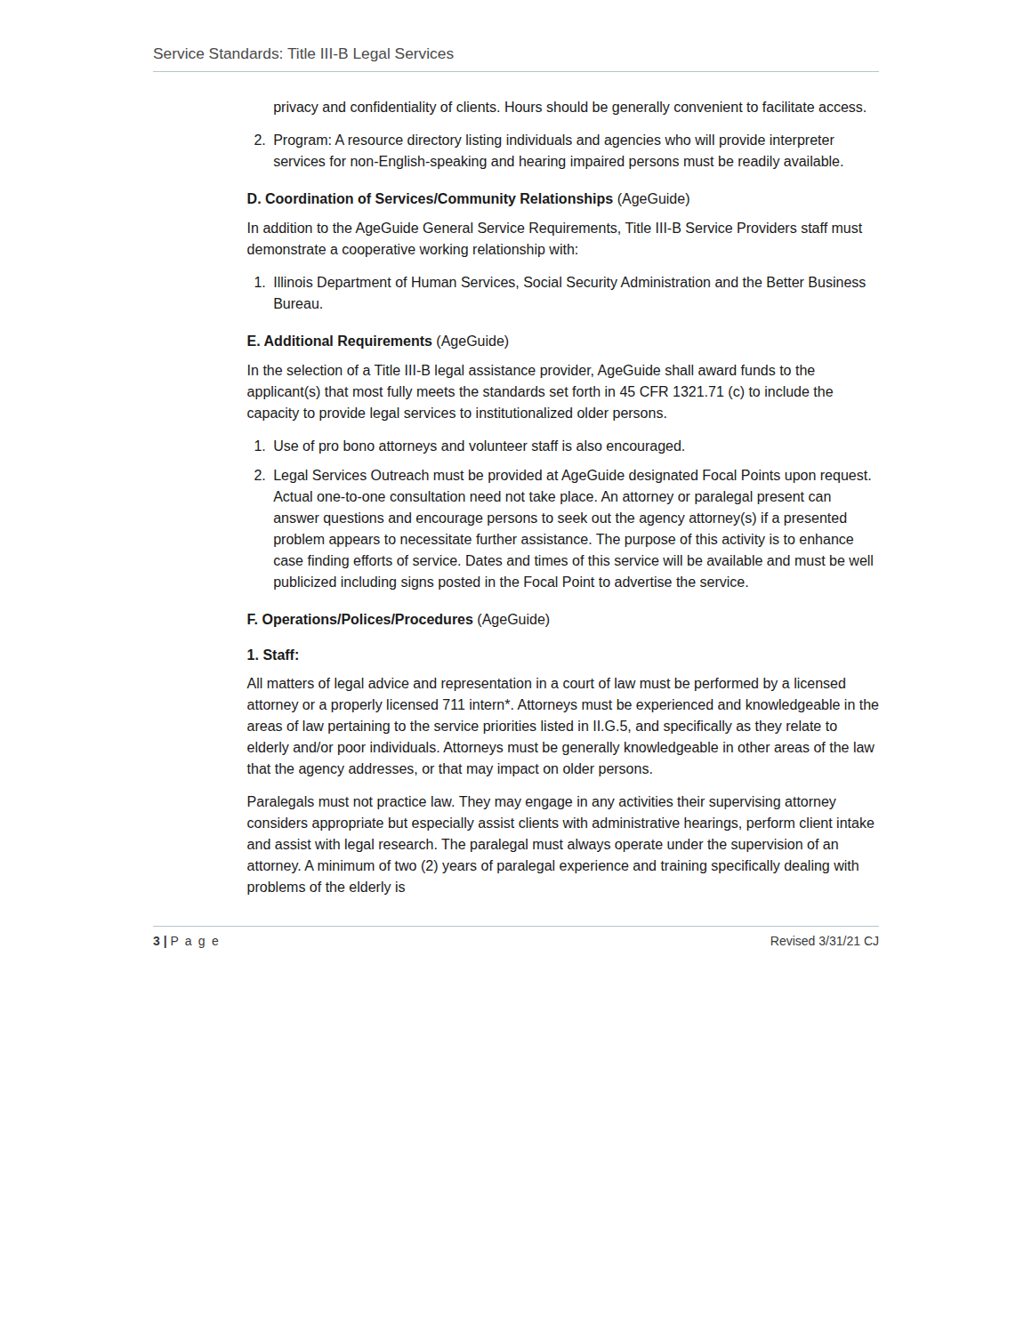Service Standards: Title III-B Legal Services
privacy and confidentiality of clients. Hours should be generally convenient to facilitate access.
Program: A resource directory listing individuals and agencies who will provide interpreter services for non-English-speaking and hearing impaired persons must be readily available.
D. Coordination of Services/Community Relationships (AgeGuide)
In addition to the AgeGuide General Service Requirements, Title III-B Service Providers staff must demonstrate a cooperative working relationship with:
Illinois Department of Human Services, Social Security Administration and the Better Business Bureau.
E. Additional Requirements (AgeGuide)
In the selection of a Title III-B legal assistance provider, AgeGuide shall award funds to the applicant(s) that most fully meets the standards set forth in 45 CFR 1321.71 (c) to include the capacity to provide legal services to institutionalized older persons.
Use of pro bono attorneys and volunteer staff is also encouraged.
Legal Services Outreach must be provided at AgeGuide designated Focal Points upon request. Actual one-to-one consultation need not take place. An attorney or paralegal present can answer questions and encourage persons to seek out the agency attorney(s) if a presented problem appears to necessitate further assistance. The purpose of this activity is to enhance case finding efforts of service. Dates and times of this service will be available and must be well publicized including signs posted in the Focal Point to advertise the service.
F. Operations/Polices/Procedures (AgeGuide)
1. Staff:
All matters of legal advice and representation in a court of law must be performed by a licensed attorney or a properly licensed 711 intern*. Attorneys must be experienced and knowledgeable in the areas of law pertaining to the service priorities listed in II.G.5, and specifically as they relate to elderly and/or poor individuals. Attorneys must be generally knowledgeable in other areas of the law that the agency addresses, or that may impact on older persons.
Paralegals must not practice law. They may engage in any activities their supervising attorney considers appropriate but especially assist clients with administrative hearings, perform client intake and assist with legal research. The paralegal must always operate under the supervision of an attorney. A minimum of two (2) years of paralegal experience and training specifically dealing with problems of the elderly is
3 | P a g e
Revised 3/31/21 CJ